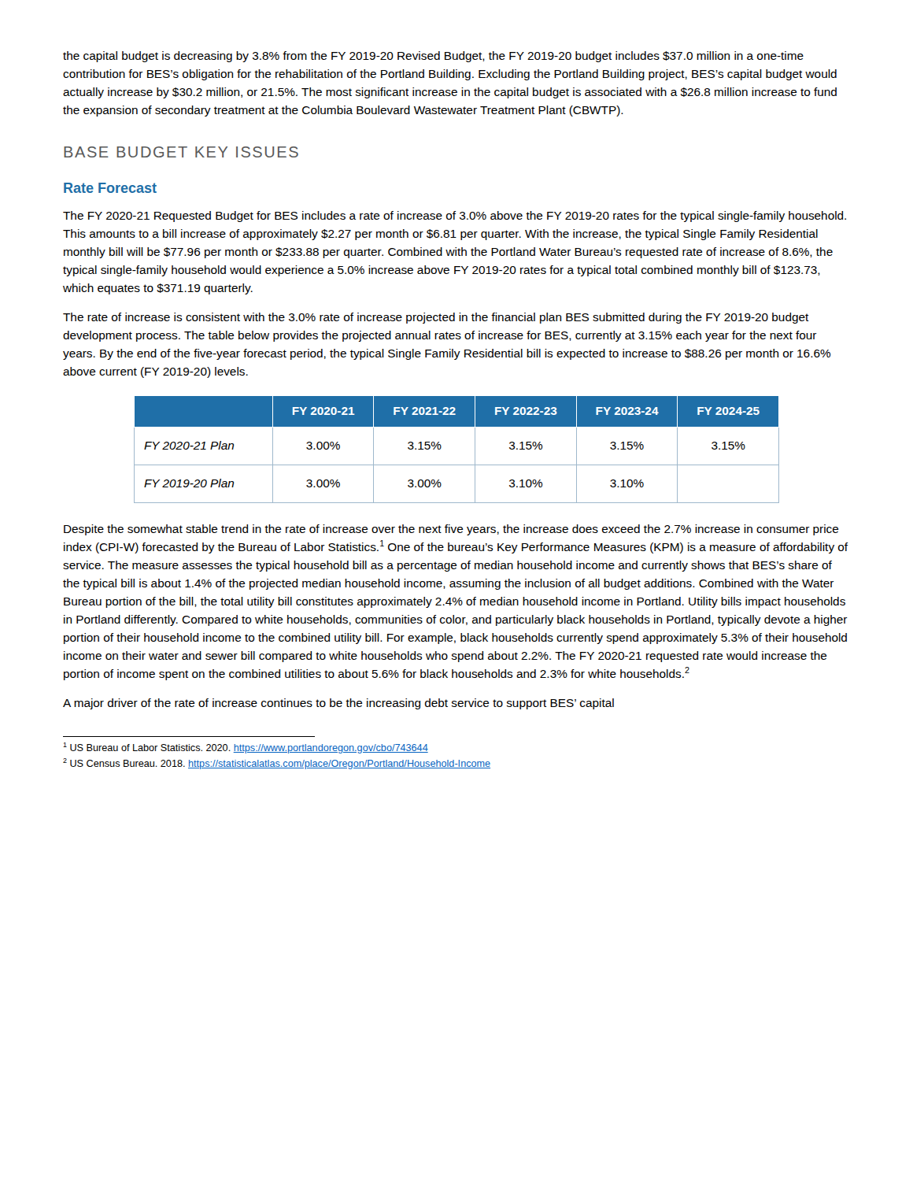the capital budget is decreasing by 3.8% from the FY 2019-20 Revised Budget, the FY 2019-20 budget includes $37.0 million in a one-time contribution for BES’s obligation for the rehabilitation of the Portland Building. Excluding the Portland Building project, BES’s capital budget would actually increase by $30.2 million, or 21.5%. The most significant increase in the capital budget is associated with a $26.8 million increase to fund the expansion of secondary treatment at the Columbia Boulevard Wastewater Treatment Plant (CBWTP).
BASE BUDGET KEY ISSUES
Rate Forecast
The FY 2020-21 Requested Budget for BES includes a rate of increase of 3.0% above the FY 2019-20 rates for the typical single-family household. This amounts to a bill increase of approximately $2.27 per month or $6.81 per quarter. With the increase, the typical Single Family Residential monthly bill will be $77.96 per month or $233.88 per quarter. Combined with the Portland Water Bureau’s requested rate of increase of 8.6%, the typical single-family household would experience a 5.0% increase above FY 2019-20 rates for a typical total combined monthly bill of $123.73, which equates to $371.19 quarterly.
The rate of increase is consistent with the 3.0% rate of increase projected in the financial plan BES submitted during the FY 2019-20 budget development process. The table below provides the projected annual rates of increase for BES, currently at 3.15% each year for the next four years. By the end of the five-year forecast period, the typical Single Family Residential bill is expected to increase to $88.26 per month or 16.6% above current (FY 2019-20) levels.
| | FY 2020-21 | FY 2021-22 | FY 2022-23 | FY 2023-24 | FY 2024-25 |
| --- | --- | --- | --- | --- | --- |
| FY 2020-21 Plan | 3.00% | 3.15% | 3.15% | 3.15% | 3.15% |
| FY 2019-20 Plan | 3.00% | 3.00% | 3.10% | 3.10% | |
Despite the somewhat stable trend in the rate of increase over the next five years, the increase does exceed the 2.7% increase in consumer price index (CPI-W) forecasted by the Bureau of Labor Statistics.1 One of the bureau’s Key Performance Measures (KPM) is a measure of affordability of service. The measure assesses the typical household bill as a percentage of median household income and currently shows that BES’s share of the typical bill is about 1.4% of the projected median household income, assuming the inclusion of all budget additions. Combined with the Water Bureau portion of the bill, the total utility bill constitutes approximately 2.4% of median household income in Portland. Utility bills impact households in Portland differently. Compared to white households, communities of color, and particularly black households in Portland, typically devote a higher portion of their household income to the combined utility bill. For example, black households currently spend approximately 5.3% of their household income on their water and sewer bill compared to white households who spend about 2.2%. The FY 2020-21 requested rate would increase the portion of income spent on the combined utilities to about 5.6% for black households and 2.3% for white households.2
A major driver of the rate of increase continues to be the increasing debt service to support BES’ capital
1 US Bureau of Labor Statistics. 2020. https://www.portlandoregon.gov/cbo/743644
2 US Census Bureau. 2018. https://statisticalatlas.com/place/Oregon/Portland/Household-Income